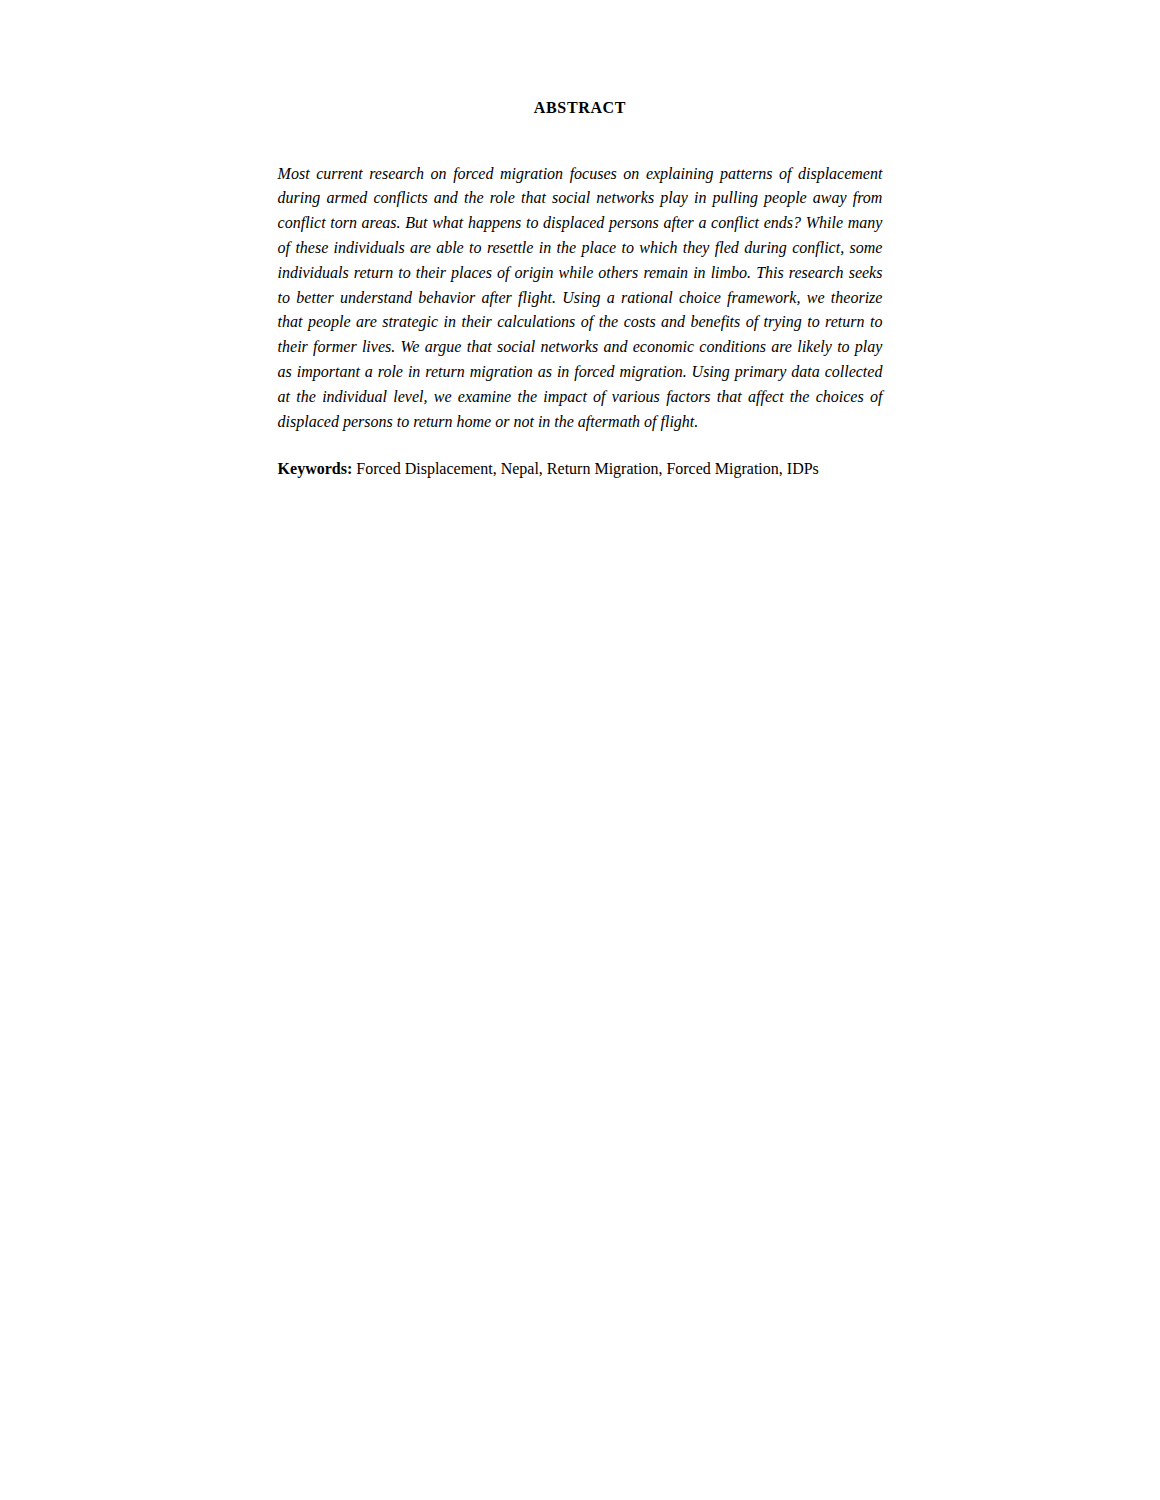ABSTRACT
Most current research on forced migration focuses on explaining patterns of displacement during armed conflicts and the role that social networks play in pulling people away from conflict torn areas. But what happens to displaced persons after a conflict ends? While many of these individuals are able to resettle in the place to which they fled during conflict, some individuals return to their places of origin while others remain in limbo. This research seeks to better understand behavior after flight. Using a rational choice framework, we theorize that people are strategic in their calculations of the costs and benefits of trying to return to their former lives. We argue that social networks and economic conditions are likely to play as important a role in return migration as in forced migration. Using primary data collected at the individual level, we examine the impact of various factors that affect the choices of displaced persons to return home or not in the aftermath of flight.
Keywords: Forced Displacement, Nepal, Return Migration, Forced Migration, IDPs